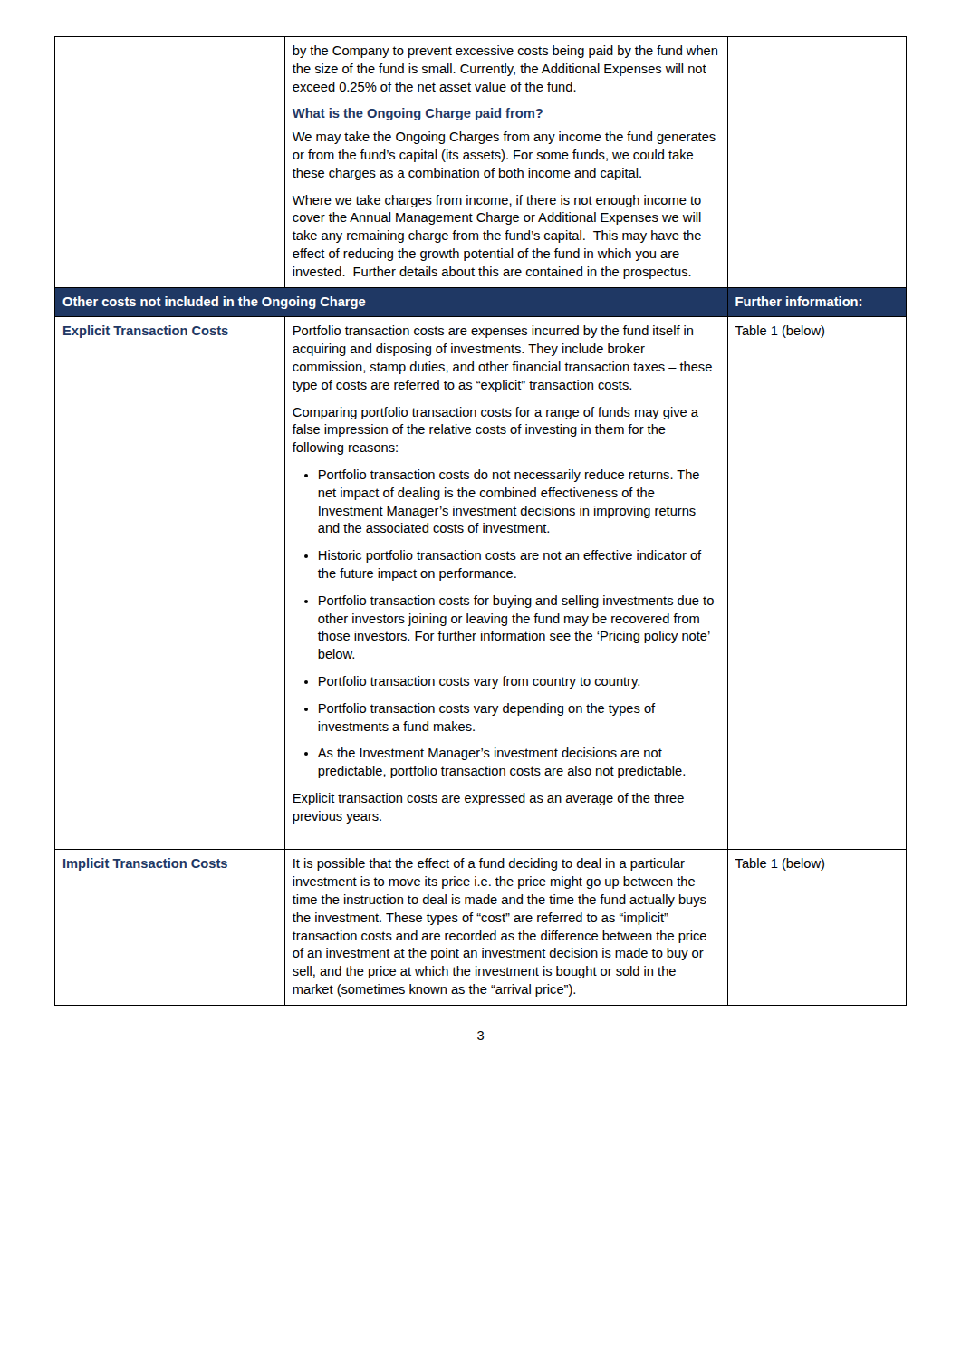| | by the Company to prevent excessive costs being paid by the fund when the size of the fund is small. Currently, the Additional Expenses will not exceed 0.25% of the net asset value of the fund. What is the Ongoing Charge paid from? We may take the Ongoing Charges from any income the fund generates or from the fund’s capital (its assets). For some funds, we could take these charges as a combination of both income and capital. Where we take charges from income, if there is not enough income to cover the Annual Management Charge or Additional Expenses we will take any remaining charge from the fund’s capital. This may have the effect of reducing the growth potential of the fund in which you are invested. Further details about this are contained in the prospectus. | |
| Other costs not included in the Ongoing Charge | Further information: |
| Explicit Transaction Costs | Portfolio transaction costs are expenses incurred by the fund itself in acquiring and disposing of investments. They include broker commission, stamp duties, and other financial transaction taxes – these type of costs are referred to as “explicit” transaction costs. Comparing portfolio transaction costs for a range of funds may give a false impression of the relative costs of investing in them for the following reasons: Portfolio transaction costs do not necessarily reduce returns. The net impact of dealing is the combined effectiveness of the Investment Manager’s investment decisions in improving returns and the associated costs of investment. Historic portfolio transaction costs are not an effective indicator of the future impact on performance. Portfolio transaction costs for buying and selling investments due to other investors joining or leaving the fund may be recovered from those investors. For further information see the ‘Pricing policy note’ below. Portfolio transaction costs vary from country to country. Portfolio transaction costs vary depending on the types of investments a fund makes. As the Investment Manager’s investment decisions are not predictable, portfolio transaction costs are also not predictable. Explicit transaction costs are expressed as an average of the three previous years. | Table 1 (below) |
| Implicit Transaction Costs | It is possible that the effect of a fund deciding to deal in a particular investment is to move its price i.e. the price might go up between the time the instruction to deal is made and the time the fund actually buys the investment. These types of “cost” are referred to as “implicit” transaction costs and are recorded as the difference between the price of an investment at the point an investment decision is made to buy or sell, and the price at which the investment is bought or sold in the market (sometimes known as the “arrival price”). | Table 1 (below) |
3